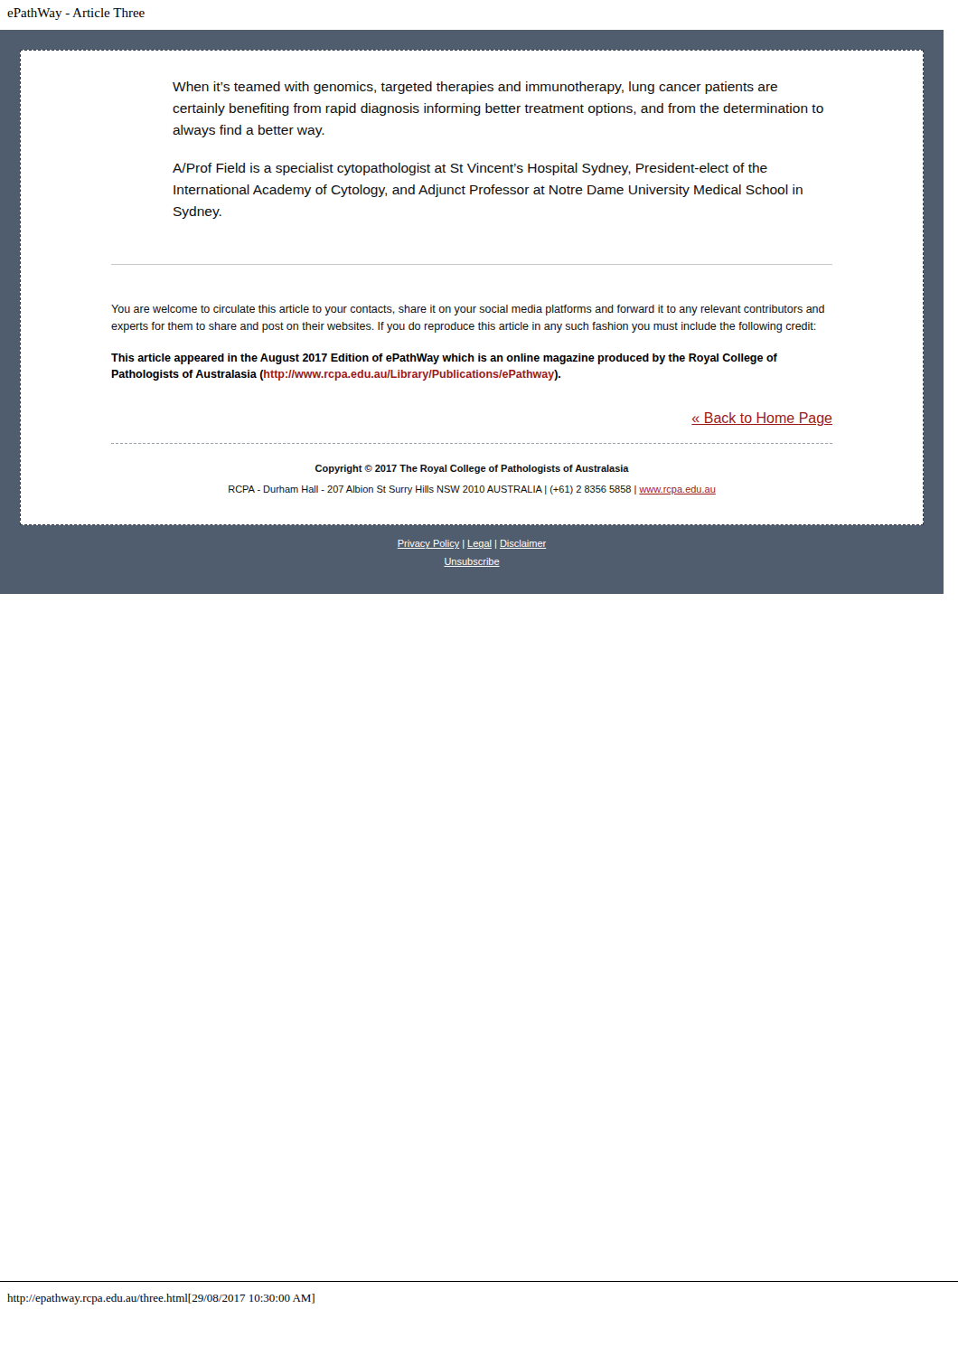ePathWay - Article Three
When it’s teamed with genomics, targeted therapies and immunotherapy, lung cancer patients are certainly benefiting from rapid diagnosis informing better treatment options, and from the determination to always find a better way.
A/Prof Field is a specialist cytopathologist at St Vincent’s Hospital Sydney, President-elect of the International Academy of Cytology, and Adjunct Professor at Notre Dame University Medical School in Sydney.
You are welcome to circulate this article to your contacts, share it on your social media platforms and forward it to any relevant contributors and experts for them to share and post on their websites. If you do reproduce this article in any such fashion you must include the following credit:
This article appeared in the August 2017 Edition of ePathWay which is an online magazine produced by the Royal College of Pathologists of Australasia (http://www.rcpa.edu.au/Library/Publications/ePathway).
« Back to Home Page
Copyright © 2017 The Royal College of Pathologists of Australasia
RCPA - Durham Hall - 207 Albion St Surry Hills NSW 2010 AUSTRALIA | (+61) 2 8356 5858 | www.rcpa.edu.au
Privacy Policy|Legal|Disclaimer Unsubscribe
http://epathway.rcpa.edu.au/three.html[29/08/2017 10:30:00 AM]